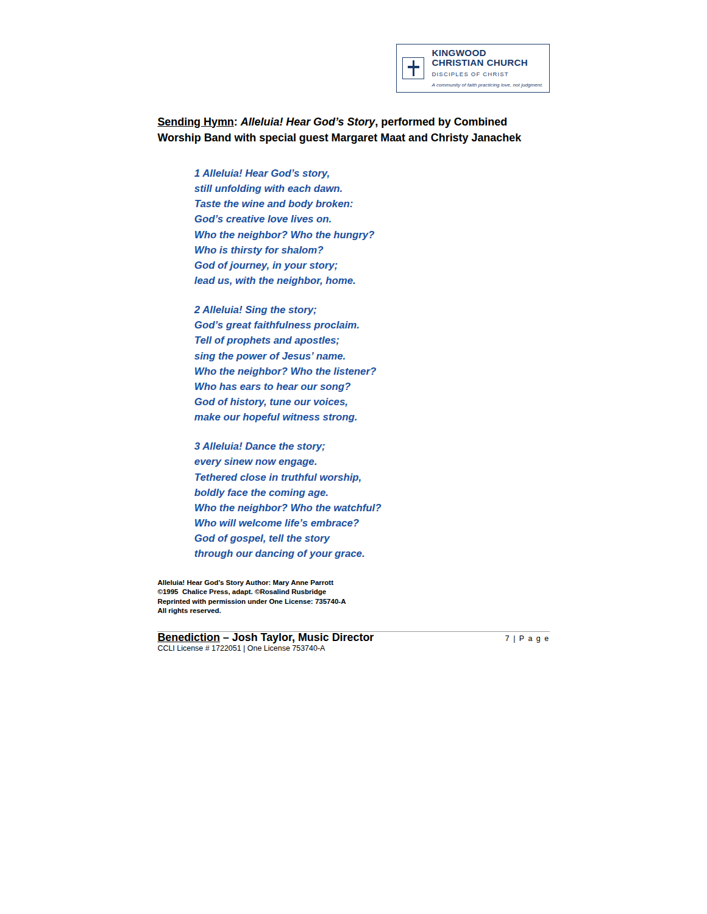KINGWOOD
CHRISTIAN CHURCH
DISCIPLES OF CHRIST
A community of faith practicing love, not judgment.
Sending Hymn: Alleluia! Hear God’s Story, performed by Combined Worship Band with special guest Margaret Maat and Christy Janachek
1 Alleluia! Hear God’s story,
still unfolding with each dawn.
Taste the wine and body broken:
God’s creative love lives on.
Who the neighbor? Who the hungry?
Who is thirsty for shalom?
God of journey, in your story;
lead us, with the neighbor, home.
2 Alleluia! Sing the story;
God’s great faithfulness proclaim.
Tell of prophets and apostles;
sing the power of Jesus’ name.
Who the neighbor? Who the listener?
Who has ears to hear our song?
God of history, tune our voices,
make our hopeful witness strong.
3 Alleluia! Dance the story;
every sinew now engage.
Tethered close in truthful worship,
boldly face the coming age.
Who the neighbor? Who the watchful?
Who will welcome life’s embrace?
God of gospel, tell the story
through our dancing of your grace.
Alleluia! Hear God’s Story Author: Mary Anne Parrott
©1995 Chalice Press, adapt. ©Rosalind Rusbridge
Reprinted with permission under One License: 735740-A
All rights reserved.
Benediction – Josh Taylor, Music Director
7 | P a g e
CCLI License # 1722051 | One License 753740-A